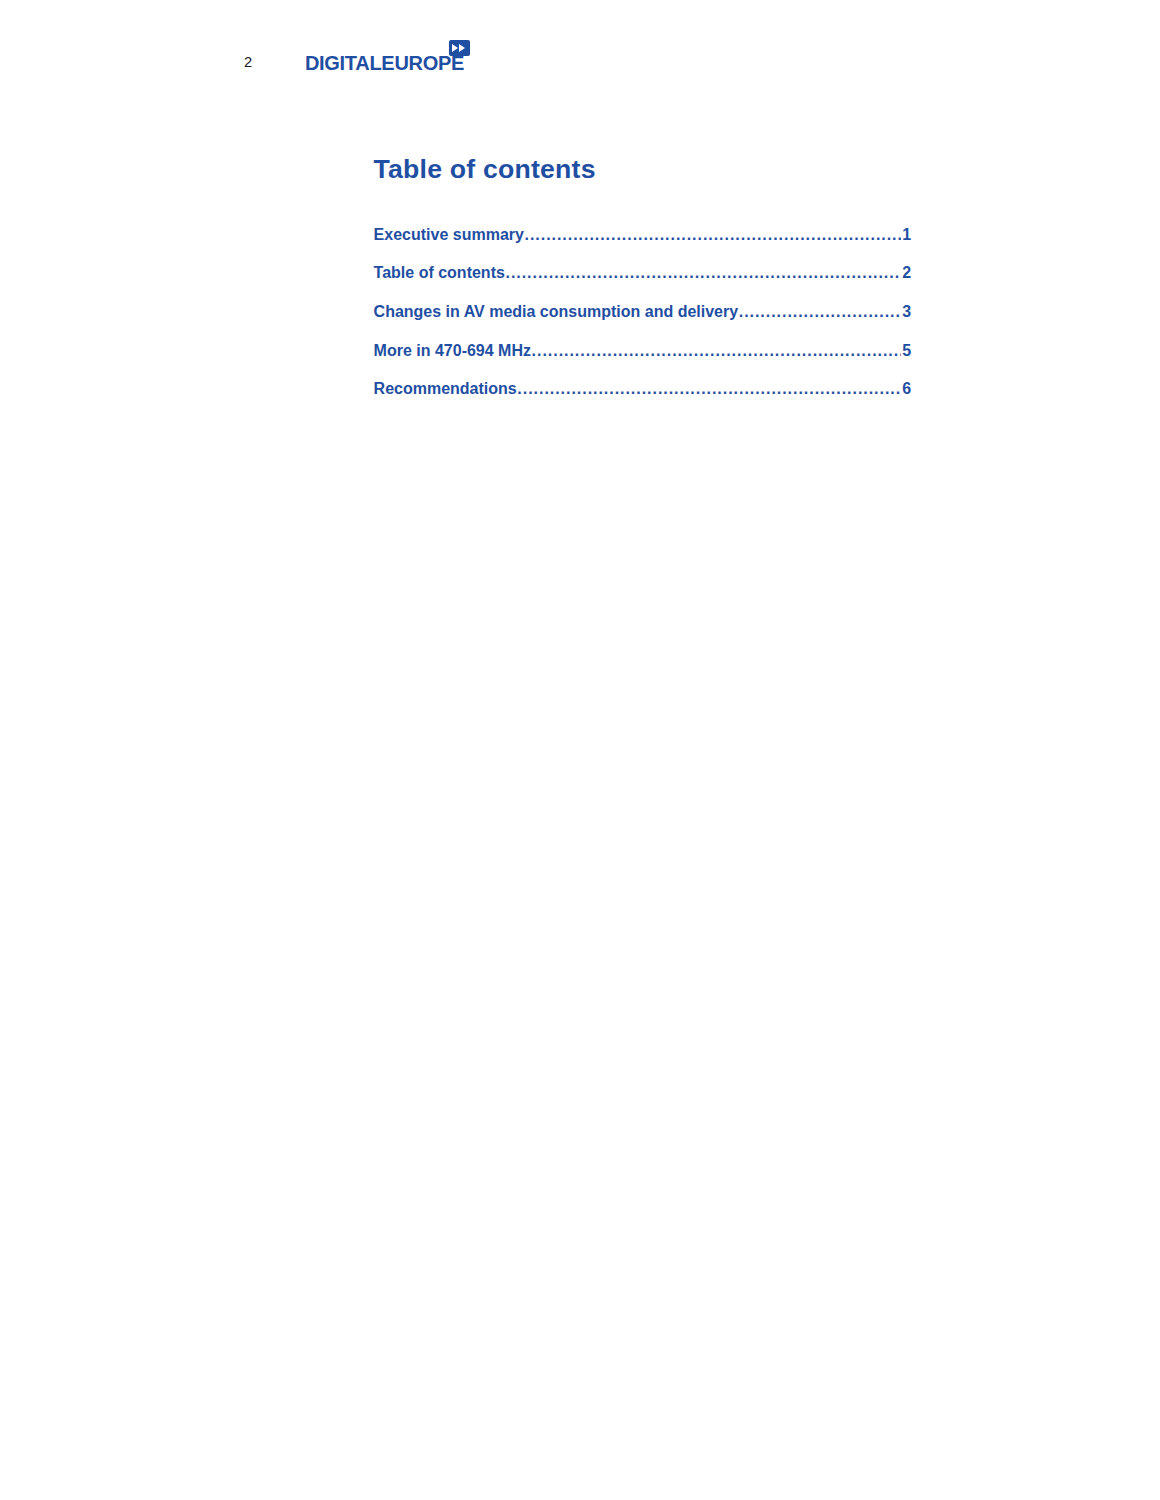2
DIGITALEUROPE
Table of contents
Executive summary ................................................................................... 1
Table of contents ....................................................................................... 2
Changes in AV media consumption and delivery ................................. 3
More in 470-694 MHz ................................................................................. 5
Recommendations ..................................................................................... 6